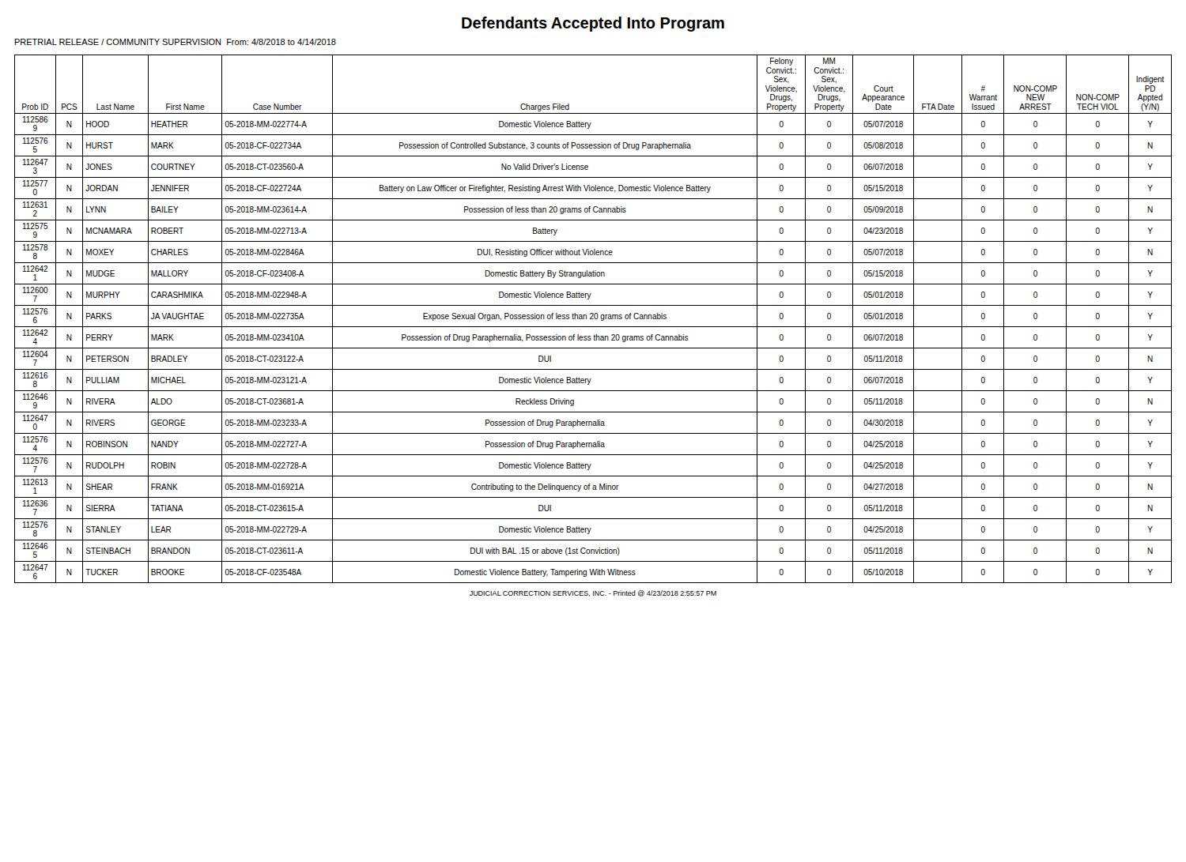Defendants Accepted Into Program
PRETRIAL RELEASE / COMMUNITY SUPERVISION From: 4/8/2018 to 4/14/2018
JUDICIAL CORRECTION SERVICES, INC. - Printed @ 4/23/2018 2:55:57 PM
| Prob ID | PCS | Last Name | First Name | Case Number | Charges Filed | Felony Convict.: Sex, Violence, Drugs, Property | MM Convict.: Sex, Violence, Drugs, Property | Court Appearance Date | FTA Date | # Warrant Issued | NON-COMP NEW ARREST | NON-COMP TECH VIOL | Indigent PD Appted (Y/N) |
| --- | --- | --- | --- | --- | --- | --- | --- | --- | --- | --- | --- | --- | --- |
| 112586 9 | N | HOOD | HEATHER | 05-2018-MM-022774-A | Domestic Violence Battery | 0 | 0 | 05/07/2018 | | 0 | 0 | 0 | Y |
| 112576 5 | N | HURST | MARK | 05-2018-CF-022734A | Possession of Controlled Substance, 3 counts of Possession of Drug Paraphernalia | 0 | 0 | 05/08/2018 | | 0 | 0 | 0 | N |
| 112647 3 | N | JONES | COURTNEY | 05-2018-CT-023560-A | No Valid Driver's License | 0 | 0 | 06/07/2018 | | 0 | 0 | 0 | Y |
| 112577 0 | N | JORDAN | JENNIFER | 05-2018-CF-022724A | Battery on Law Officer or Firefighter, Resisting Arrest With Violence, Domestic Violence Battery | 0 | 0 | 05/15/2018 | | 0 | 0 | 0 | Y |
| 112631 2 | N | LYNN | BAILEY | 05-2018-MM-023614-A | Possession of less than 20 grams of Cannabis | 0 | 0 | 05/09/2018 | | 0 | 0 | 0 | N |
| 112575 9 | N | MCNAMARA | ROBERT | 05-2018-MM-022713-A | Battery | 0 | 0 | 04/23/2018 | | 0 | 0 | 0 | Y |
| 112578 8 | N | MOXEY | CHARLES | 05-2018-MM-022846A | DUI, Resisting Officer without Violence | 0 | 0 | 05/07/2018 | | 0 | 0 | 0 | N |
| 112642 1 | N | MUDGE | MALLORY | 05-2018-CF-023408-A | Domestic Battery By Strangulation | 0 | 0 | 05/15/2018 | | 0 | 0 | 0 | Y |
| 112600 7 | N | MURPHY | CARASHMIKA | 05-2018-MM-022948-A | Domestic Violence Battery | 0 | 0 | 05/01/2018 | | 0 | 0 | 0 | Y |
| 112576 6 | N | PARKS | JA VAUGHTAE | 05-2018-MM-022735A | Expose Sexual Organ, Possession of less than 20 grams of Cannabis | 0 | 0 | 05/01/2018 | | 0 | 0 | 0 | Y |
| 112642 4 | N | PERRY | MARK | 05-2018-MM-023410A | Possession of Drug Paraphernalia, Possession of less than 20 grams of Cannabis | 0 | 0 | 06/07/2018 | | 0 | 0 | 0 | Y |
| 112604 7 | N | PETERSON | BRADLEY | 05-2018-CT-023122-A | DUI | 0 | 0 | 05/11/2018 | | 0 | 0 | 0 | N |
| 112616 8 | N | PULLIAM | MICHAEL | 05-2018-MM-023121-A | Domestic Violence Battery | 0 | 0 | 06/07/2018 | | 0 | 0 | 0 | Y |
| 112646 9 | N | RIVERA | ALDO | 05-2018-CT-023681-A | Reckless Driving | 0 | 0 | 05/11/2018 | | 0 | 0 | 0 | N |
| 112647 0 | N | RIVERS | GEORGE | 05-2018-MM-023233-A | Possession of Drug Paraphernalia | 0 | 0 | 04/30/2018 | | 0 | 0 | 0 | Y |
| 112576 4 | N | ROBINSON | NANDY | 05-2018-MM-022727-A | Possession of Drug Paraphernalia | 0 | 0 | 04/25/2018 | | 0 | 0 | 0 | Y |
| 112576 7 | N | RUDOLPH | ROBIN | 05-2018-MM-022728-A | Domestic Violence Battery | 0 | 0 | 04/25/2018 | | 0 | 0 | 0 | Y |
| 112613 1 | N | SHEAR | FRANK | 05-2018-MM-016921A | Contributing to the Delinquency of a Minor | 0 | 0 | 04/27/2018 | | 0 | 0 | 0 | N |
| 112636 7 | N | SIERRA | TATIANA | 05-2018-CT-023615-A | DUI | 0 | 0 | 05/11/2018 | | 0 | 0 | 0 | N |
| 112576 8 | N | STANLEY | LEAR | 05-2018-MM-022729-A | Domestic Violence Battery | 0 | 0 | 04/25/2018 | | 0 | 0 | 0 | Y |
| 112646 5 | N | STEINBACH | BRANDON | 05-2018-CT-023611-A | DUI with BAL .15 or above (1st Conviction) | 0 | 0 | 05/11/2018 | | 0 | 0 | 0 | N |
| 112647 6 | N | TUCKER | BROOKE | 05-2018-CF-023548A | Domestic Violence Battery, Tampering With Witness | 0 | 0 | 05/10/2018 | | 0 | 0 | 0 | Y |